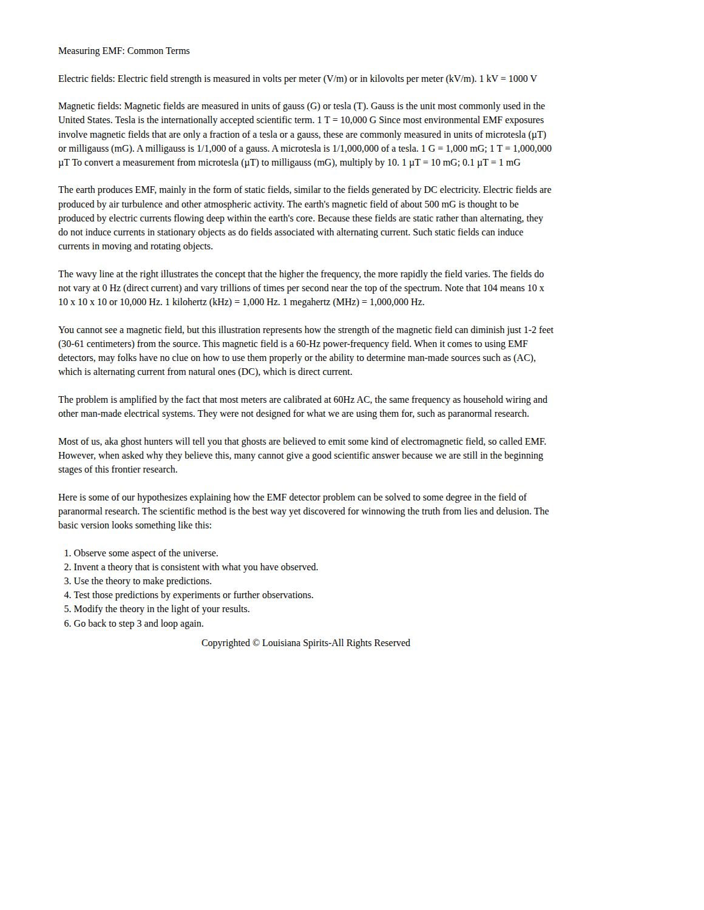Measuring EMF: Common Terms
Electric fields: Electric field strength is measured in volts per meter (V/m) or in kilovolts per meter (kV/m). 1 kV = 1000 V
Magnetic fields: Magnetic fields are measured in units of gauss (G) or tesla (T). Gauss is the unit most commonly used in the United States. Tesla is the internationally accepted scientific term. 1 T = 10,000 G Since most environmental EMF exposures involve magnetic fields that are only a fraction of a tesla or a gauss, these are commonly measured in units of microtesla (µT) or milligauss (mG). A milligauss is 1/1,000 of a gauss. A microtesla is 1/1,000,000 of a tesla. 1 G = 1,000 mG; 1 T = 1,000,000 µT To convert a measurement from microtesla (µT) to milligauss (mG), multiply by 10. 1 µT = 10 mG; 0.1 µT = 1 mG
The earth produces EMF, mainly in the form of static fields, similar to the fields generated by DC electricity. Electric fields are produced by air turbulence and other atmospheric activity. The earth's magnetic field of about 500 mG is thought to be produced by electric currents flowing deep within the earth's core. Because these fields are static rather than alternating, they do not induce currents in stationary objects as do fields associated with alternating current. Such static fields can induce currents in moving and rotating objects.
The wavy line at the right illustrates the concept that the higher the frequency, the more rapidly the field varies. The fields do not vary at 0 Hz (direct current) and vary trillions of times per second near the top of the spectrum. Note that 104 means 10 x 10 x 10 x 10 or 10,000 Hz. 1 kilohertz (kHz) = 1,000 Hz. 1 megahertz (MHz) = 1,000,000 Hz.
You cannot see a magnetic field, but this illustration represents how the strength of the magnetic field can diminish just 1-2 feet (30-61 centimeters) from the source. This magnetic field is a 60-Hz power-frequency field. When it comes to using EMF detectors, may folks have no clue on how to use them properly or the ability to determine man-made sources such as (AC), which is alternating current from natural ones (DC), which is direct current.
The problem is amplified by the fact that most meters are calibrated at 60Hz AC, the same frequency as household wiring and other man-made electrical systems. They were not designed for what we are using them for, such as paranormal research.
Most of us, aka ghost hunters will tell you that ghosts are believed to emit some kind of electromagnetic field, so called EMF. However, when asked why they believe this, many cannot give a good scientific answer because we are still in the beginning stages of this frontier research.
Here is some of our hypothesizes explaining how the EMF detector problem can be solved to some degree in the field of paranormal research. The scientific method is the best way yet discovered for winnowing the truth from lies and delusion. The basic version looks something like this:
Observe some aspect of the universe.
Invent a theory that is consistent with what you have observed.
Use the theory to make predictions.
Test those predictions by experiments or further observations.
Modify the theory in the light of your results.
Go back to step 3 and loop again.
Copyrighted © Louisiana Spirits-All Rights Reserved